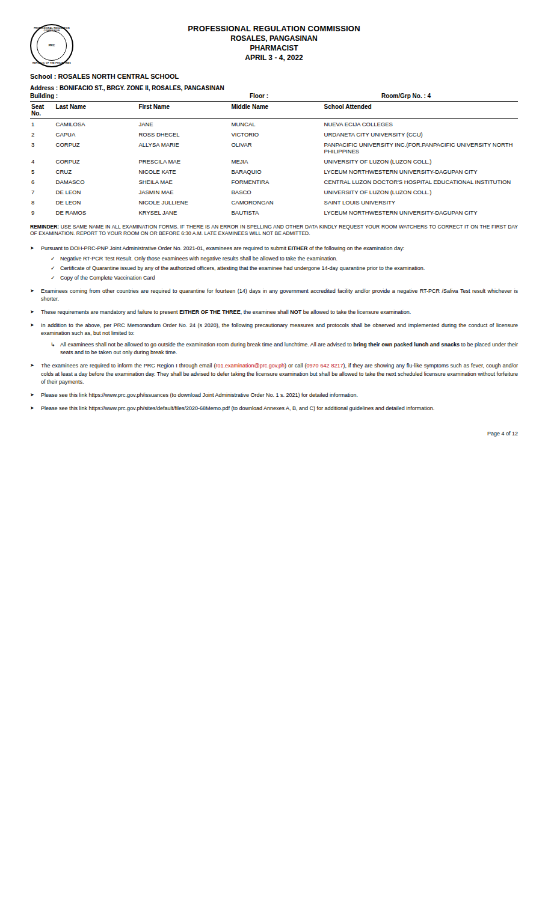PROFESSIONAL REGULATION COMMISSION
PRC
REPUBLIC OF THE PHILIPPINES
PROFESSIONAL REGULATION COMMISSION
ROSALES, PANGASINAN
PHARMACIST
APRIL 3 - 4, 2022
School : ROSALES NORTH CENTRAL SCHOOL
Address : BONIFACIO ST., BRGY. ZONE II, ROSALES, PANGASINAN
Building :
Floor :
Room/Grp No. : 4
| Seat No. | Last Name | First Name | Middle Name | School Attended |
| --- | --- | --- | --- | --- |
| 1 | CAMILOSA | JANE | MUNCAL | NUEVA ECIJA COLLEGES |
| 2 | CAPUA | ROSS DHECEL | VICTORIO | URDANETA CITY UNIVERSITY (CCU) |
| 3 | CORPUZ | ALLYSA MARIE | OLIVAR | PANPACIFIC UNIVERSITY INC.(FOR.PANPACIFIC UNIVERSITY NORTH PHILIPPINES |
| 4 | CORPUZ | PRESCILA MAE | MEJIA | UNIVERSITY OF LUZON (LUZON COLL.) |
| 5 | CRUZ | NICOLE KATE | BARAQUIO | LYCEUM NORTHWESTERN UNIVERSITY-DAGUPAN CITY |
| 6 | DAMASCO | SHEILA MAE | FORMENTIRA | CENTRAL LUZON DOCTOR'S HOSPITAL EDUCATIONAL INSTITUTION |
| 7 | DE LEON | JASMIN MAE | BASCO | UNIVERSITY OF LUZON (LUZON COLL.) |
| 8 | DE LEON | NICOLE JULLIENE | CAMORONGAN | SAINT LOUIS UNIVERSITY |
| 9 | DE RAMOS | KRYSEL JANE | BAUTISTA | LYCEUM NORTHWESTERN UNIVERSITY-DAGUPAN CITY |
REMINDER: USE SAME NAME IN ALL EXAMINATION FORMS. IF THERE IS AN ERROR IN SPELLING AND OTHER DATA KINDLY REQUEST YOUR ROOM WATCHERS TO CORRECT IT ON THE FIRST DAY OF EXAMINATION. REPORT TO YOUR ROOM ON OR BEFORE 6:30 A.M. LATE EXAMINEES WILL NOT BE ADMITTED.
Pursuant to DOH-PRC-PNP Joint Administrative Order No. 2021-01, examinees are required to submit EITHER of the following on the examination day:
Negative RT-PCR Test Result. Only those examinees with negative results shall be allowed to take the examination.
Certificate of Quarantine issued by any of the authorized officers, attesting that the examinee had undergone 14-day quarantine prior to the examination.
Copy of the Complete Vaccination Card
Examinees coming from other countries are required to quarantine for fourteen (14) days in any government accredited facility and/or provide a negative RT-PCR /Saliva Test result whichever is shorter.
These requirements are mandatory and failure to present EITHER OF THE THREE, the examinee shall NOT be allowed to take the licensure examination.
In addition to the above, per PRC Memorandum Order No. 24 (s 2020), the following precautionary measures and protocols shall be observed and implemented during the conduct of licensure examination such as, but not limited to:
All examinees shall not be allowed to go outside the examination room during break time and lunchtime. All are advised to bring their own packed lunch and snacks to be placed under their seats and to be taken out only during break time.
The examinees are required to inform the PRC Region I through email (ro1.examination@prc.gov.ph) or call (0970 642 8217), if they are showing any flu-like symptoms such as fever, cough and/or colds at least a day before the examination day. They shall be advised to defer taking the licensure examination but shall be allowed to take the next scheduled licensure examination without forfeiture of their payments.
Please see this link https://www.prc.gov.ph/issuances (to download Joint Administrative Order No. 1 s. 2021) for detailed information.
Please see this link https://www.prc.gov.ph/sites/default/files/2020-68Memo.pdf (to download Annexes A, B, and C) for additional guidelines and detailed information.
Page 4 of 12